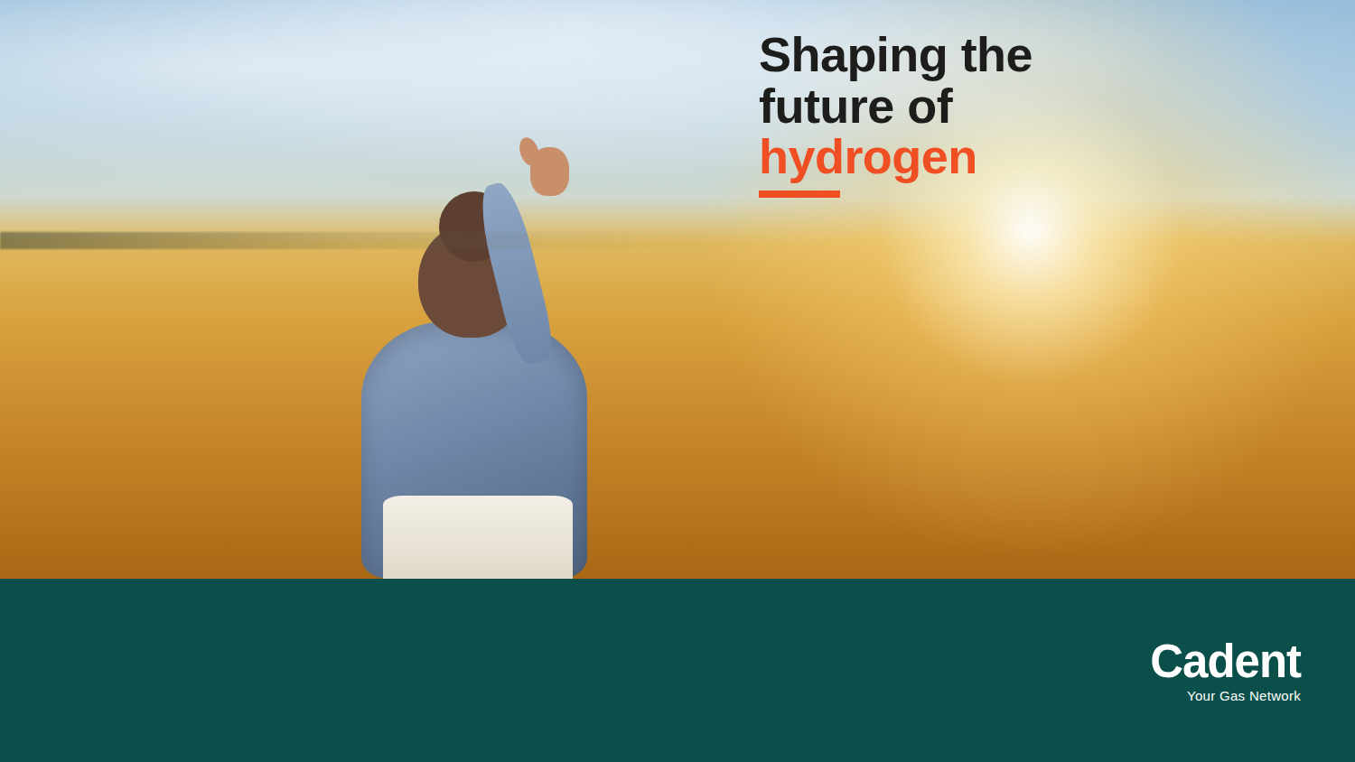Shaping the
future ofhydrogen
Cadent
Your Gas Network